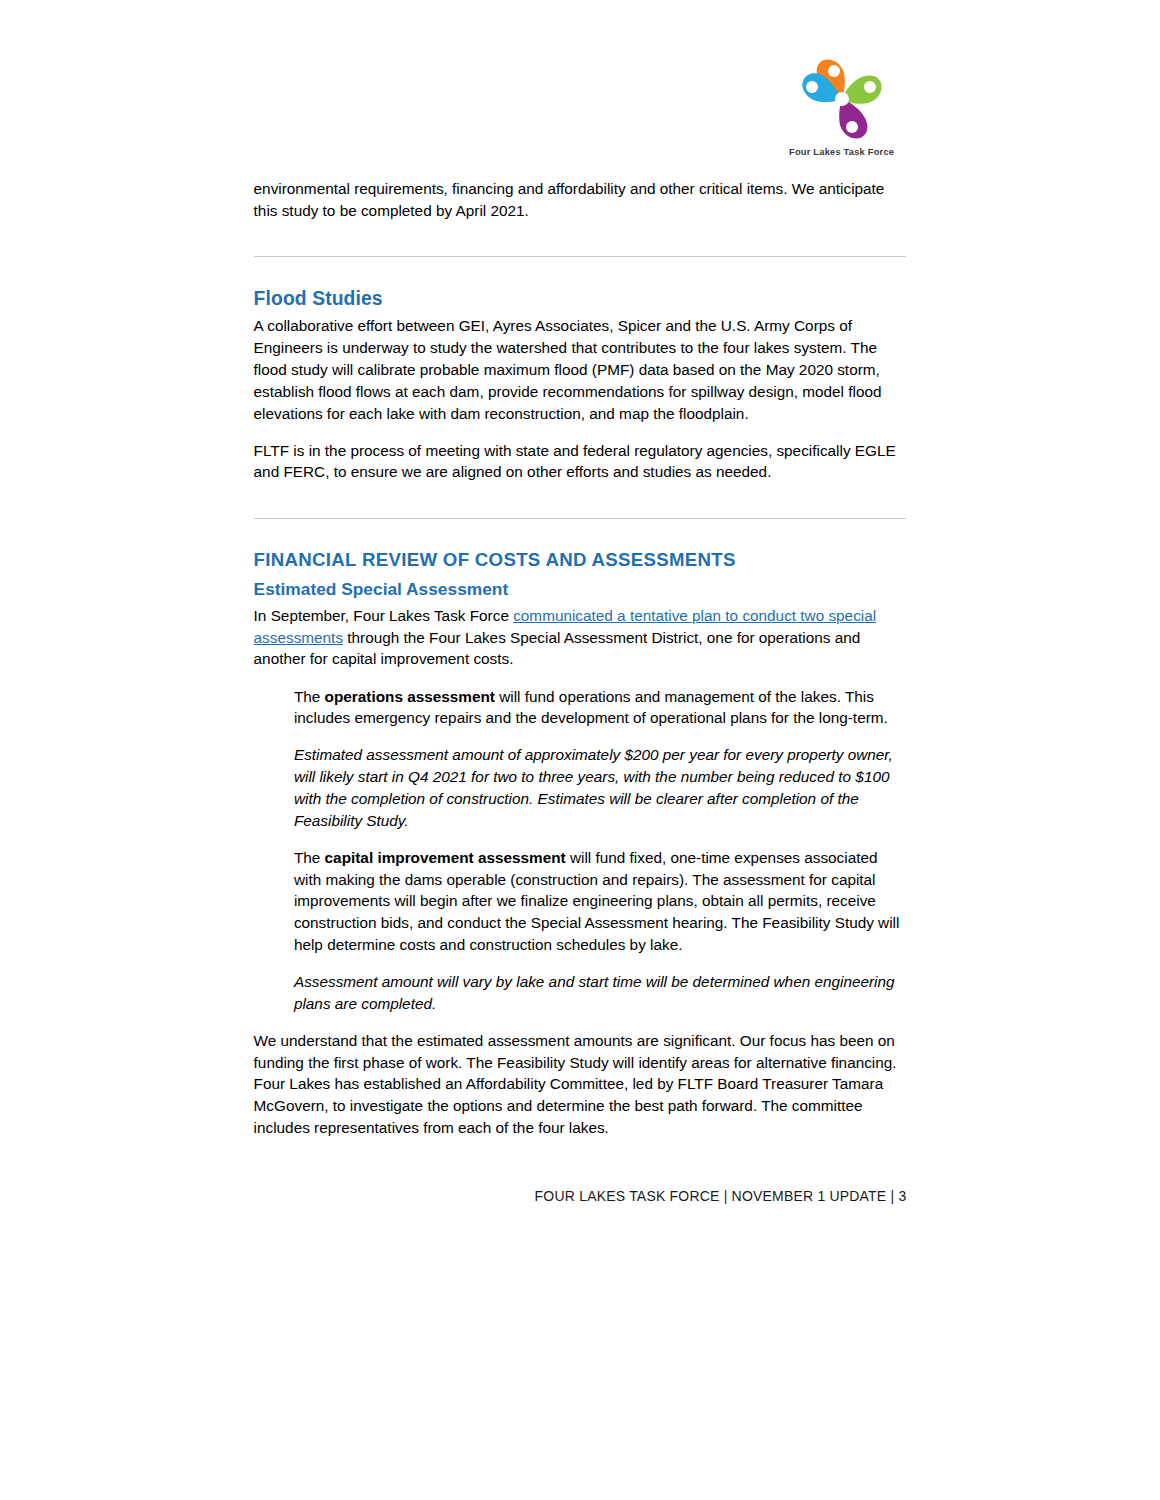Four Lakes Task Force
environmental requirements, financing and affordability and other critical items. We anticipate this study to be completed by April 2021.
Flood Studies
A collaborative effort between GEI, Ayres Associates, Spicer and the U.S. Army Corps of Engineers is underway to study the watershed that contributes to the four lakes system. The flood study will calibrate probable maximum flood (PMF) data based on the May 2020 storm, establish flood flows at each dam, provide recommendations for spillway design, model flood elevations for each lake with dam reconstruction, and map the floodplain.
FLTF is in the process of meeting with state and federal regulatory agencies, specifically EGLE and FERC, to ensure we are aligned on other efforts and studies as needed.
Financial Review of Costs and Assessments
Estimated Special Assessment
In September, Four Lakes Task Force communicated a tentative plan to conduct two special assessments through the Four Lakes Special Assessment District, one for operations and another for capital improvement costs.
The operations assessment will fund operations and management of the lakes. This includes emergency repairs and the development of operational plans for the long-term.
Estimated assessment amount of approximately $200 per year for every property owner, will likely start in Q4 2021 for two to three years, with the number being reduced to $100 with the completion of construction. Estimates will be clearer after completion of the Feasibility Study.
The capital improvement assessment will fund fixed, one-time expenses associated with making the dams operable (construction and repairs). The assessment for capital improvements will begin after we finalize engineering plans, obtain all permits, receive construction bids, and conduct the Special Assessment hearing. The Feasibility Study will help determine costs and construction schedules by lake.
Assessment amount will vary by lake and start time will be determined when engineering plans are completed.
We understand that the estimated assessment amounts are significant. Our focus has been on funding the first phase of work. The Feasibility Study will identify areas for alternative financing. Four Lakes has established an Affordability Committee, led by FLTF Board Treasurer Tamara McGovern, to investigate the options and determine the best path forward. The committee includes representatives from each of the four lakes.
FOUR LAKES TASK FORCE | NOVEMBER 1 UPDATE | 3